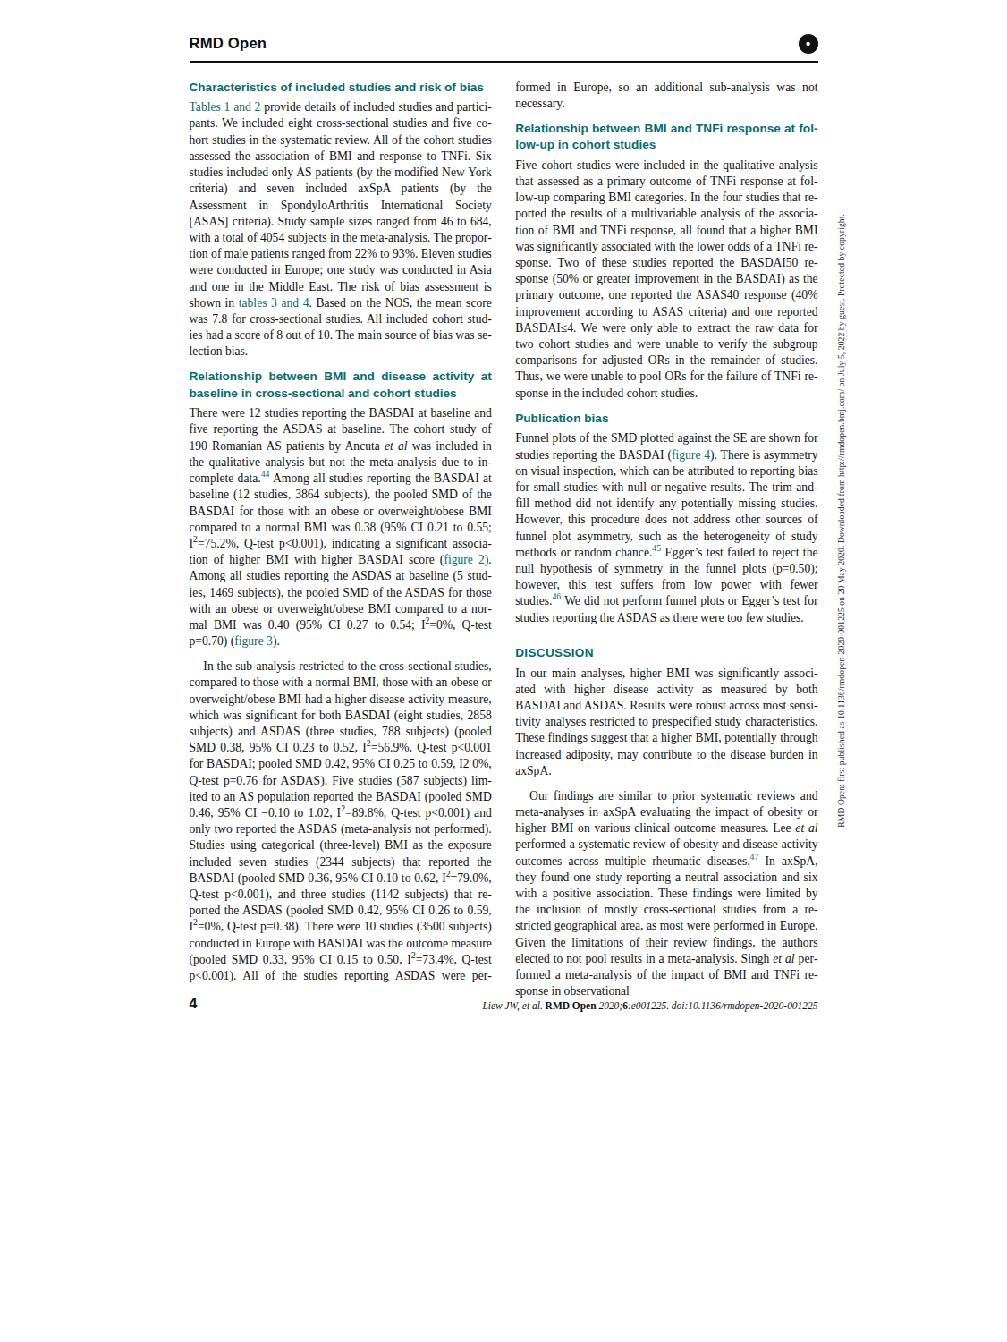RMD Open: first published as 10.1136/rmdopen-2020-001225 on 20 May 2020. Downloaded from http://rmdopen.bmj.com/ on July 5, 2022 by guest. Protected by copyright.
RMD Open
•
Characteristics of included studies and risk of bias
Tables 1 and 2 provide details of included studies and participants. We included eight cross-sectional studies and five cohort studies in the systematic review. All of the cohort studies assessed the association of BMI and response to TNFi. Six studies included only AS patients (by the modified New York criteria) and seven included axSpA patients (by the Assessment in SpondyloArthritis International Society [ASAS] criteria). Study sample sizes ranged from 46 to 684, with a total of 4054 subjects in the meta-analysis. The proportion of male patients ranged from 22% to 93%. Eleven studies were conducted in Europe; one study was conducted in Asia and one in the Middle East. The risk of bias assessment is shown in tables 3 and 4. Based on the NOS, the mean score was 7.8 for cross-sectional studies. All included cohort studies had a score of 8 out of 10. The main source of bias was selection bias.
Relationship between BMI and disease activity at baseline in cross-sectional and cohort studies
There were 12 studies reporting the BASDAI at baseline and five reporting the ASDAS at baseline. The cohort study of 190 Romanian AS patients by Ancuta et al was included in the qualitative analysis but not the meta-analysis due to incomplete data.44 Among all studies reporting the BASDAI at baseline (12 studies, 3864 subjects), the pooled SMD of the BASDAI for those with an obese or overweight/obese BMI compared to a normal BMI was 0.38 (95% CI 0.21 to 0.55; I2=75.2%, Q-test p<0.001), indicating a significant association of higher BMI with higher BASDAI score (figure 2). Among all studies reporting the ASDAS at baseline (5 studies, 1469 subjects), the pooled SMD of the ASDAS for those with an obese or overweight/obese BMI compared to a normal BMI was 0.40 (95% CI 0.27 to 0.54; I2=0%, Q-test p=0.70) (figure 3).
In the sub-analysis restricted to the cross-sectional studies, compared to those with a normal BMI, those with an obese or overweight/obese BMI had a higher disease activity measure, which was significant for both BASDAI (eight studies, 2858 subjects) and ASDAS (three studies, 788 subjects) (pooled SMD 0.38, 95% CI 0.23 to 0.52, I2=56.9%, Q-test p<0.001 for BASDAI; pooled SMD 0.42, 95% CI 0.25 to 0.59, I2 0%, Q-test p=0.76 for ASDAS). Five studies (587 subjects) limited to an AS population reported the BASDAI (pooled SMD 0.46, 95% CI −0.10 to 1.02, I2=89.8%, Q-test p<0.001) and only two reported the ASDAS (meta-analysis not performed). Studies using categorical (three-level) BMI as the exposure included seven studies (2344 subjects) that reported the BASDAI (pooled SMD 0.36, 95% CI 0.10 to 0.62, I2=79.0%, Q-test p<0.001), and three studies (1142 subjects) that reported the ASDAS (pooled SMD 0.42, 95% CI 0.26 to 0.59, I2=0%, Q-test p=0.38). There were 10 studies (3500 subjects) conducted in Europe with BASDAI was the outcome measure (pooled SMD 0.33, 95% CI 0.15 to 0.50, I2=73.4%, Q-test p<0.001). All of the studies reporting ASDAS were performed in Europe, so an additional sub-analysis was not necessary.
Relationship between BMI and TNFi response at follow-up in cohort studies
Five cohort studies were included in the qualitative analysis that assessed as a primary outcome of TNFi response at follow-up comparing BMI categories. In the four studies that reported the results of a multivariable analysis of the association of BMI and TNFi response, all found that a higher BMI was significantly associated with the lower odds of a TNFi response. Two of these studies reported the BASDAI50 response (50% or greater improvement in the BASDAI) as the primary outcome, one reported the ASAS40 response (40% improvement according to ASAS criteria) and one reported BASDAI≤4. We were only able to extract the raw data for two cohort studies and were unable to verify the subgroup comparisons for adjusted ORs in the remainder of studies. Thus, we were unable to pool ORs for the failure of TNFi response in the included cohort studies.
Publication bias
Funnel plots of the SMD plotted against the SE are shown for studies reporting the BASDAI (figure 4). There is asymmetry on visual inspection, which can be attributed to reporting bias for small studies with null or negative results. The trim-and-fill method did not identify any potentially missing studies. However, this procedure does not address other sources of funnel plot asymmetry, such as the heterogeneity of study methods or random chance.45 Egger’s test failed to reject the null hypothesis of symmetry in the funnel plots (p=0.50); however, this test suffers from low power with fewer studies.46 We did not perform funnel plots or Egger’s test for studies reporting the ASDAS as there were too few studies.
Discussion
In our main analyses, higher BMI was significantly associated with higher disease activity as measured by both BASDAI and ASDAS. Results were robust across most sensitivity analyses restricted to prespecified study characteristics. These findings suggest that a higher BMI, potentially through increased adiposity, may contribute to the disease burden in axSpA.
Our findings are similar to prior systematic reviews and meta-analyses in axSpA evaluating the impact of obesity or higher BMI on various clinical outcome measures. Lee et al performed a systematic review of obesity and disease activity outcomes across multiple rheumatic diseases.47 In axSpA, they found one study reporting a neutral association and six with a positive association. These findings were limited by the inclusion of mostly cross-sectional studies from a restricted geographical area, as most were performed in Europe. Given the limitations of their review findings, the authors elected to not pool results in a meta-analysis. Singh et al performed a meta-analysis of the impact of BMI and TNFi response in observational
4
Liew JW, et al. RMD Open 2020;6:e001225. doi:10.1136/rmdopen-2020-001225